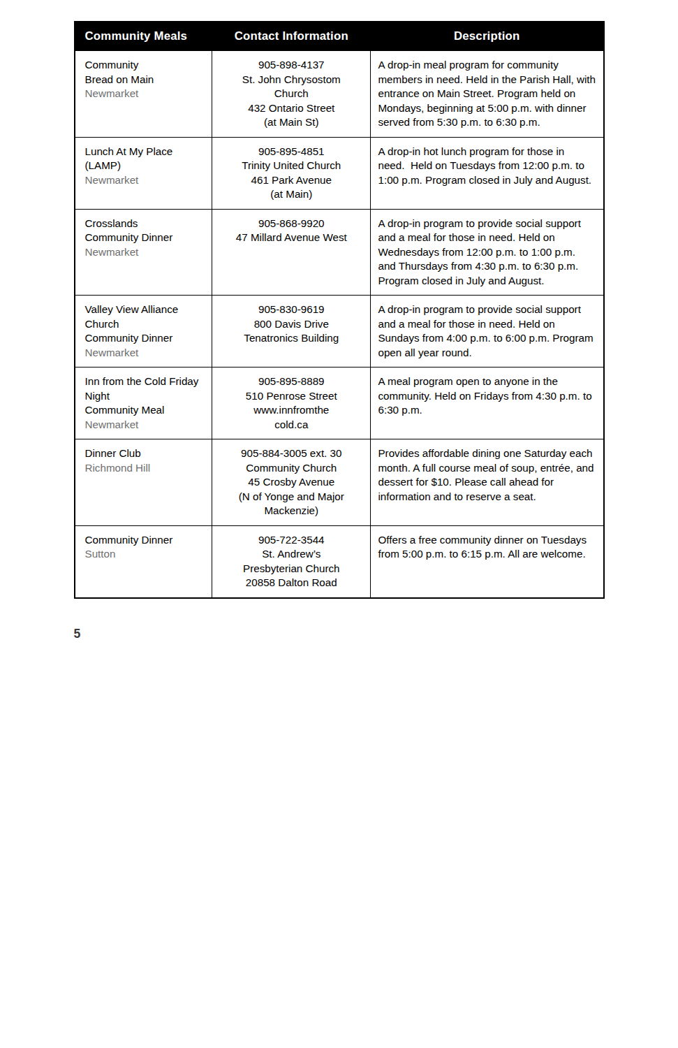| Community Meals | Contact Information | Description |
| --- | --- | --- |
| Community Bread on Main Newmarket | 905-898-4137 St. John Chrysostom Church 432 Ontario Street (at Main St) | A drop-in meal program for community members in need. Held in the Parish Hall, with entrance on Main Street. Program held on Mondays, beginning at 5:00 p.m. with dinner served from 5:30 p.m. to 6:30 p.m. |
| Lunch At My Place (LAMP) Newmarket | 905-895-4851 Trinity United Church 461 Park Avenue (at Main) | A drop-in hot lunch program for those in need. Held on Tuesdays from 12:00 p.m. to 1:00 p.m. Program closed in July and August. |
| Crosslands Community Dinner Newmarket | 905-868-9920 47 Millard Avenue West | A drop-in program to provide social support and a meal for those in need. Held on Wednesdays from 12:00 p.m. to 1:00 p.m. and Thursdays from 4:30 p.m. to 6:30 p.m. Program closed in July and August. |
| Valley View Alliance Church Community Dinner Newmarket | 905-830-9619 800 Davis Drive Tenatronics Building | A drop-in program to provide social support and a meal for those in need. Held on Sundays from 4:00 p.m. to 6:00 p.m. Program open all year round. |
| Inn from the Cold Friday Night Community Meal Newmarket | 905-895-8889 510 Penrose Street www.innfromthe cold.ca | A meal program open to anyone in the community. Held on Fridays from 4:30 p.m. to 6:30 p.m. |
| Dinner Club Richmond Hill | 905-884-3005 ext. 30 Community Church 45 Crosby Avenue (N of Yonge and Major Mackenzie) | Provides affordable dining one Saturday each month. A full course meal of soup, entrée, and dessert for $10. Please call ahead for information and to reserve a seat. |
| Community Dinner Sutton | 905-722-3544 St. Andrew’s Presbyterian Church 20858 Dalton Road | Offers a free community dinner on Tuesdays from 5:00 p.m. to 6:15 p.m. All are welcome. |
5